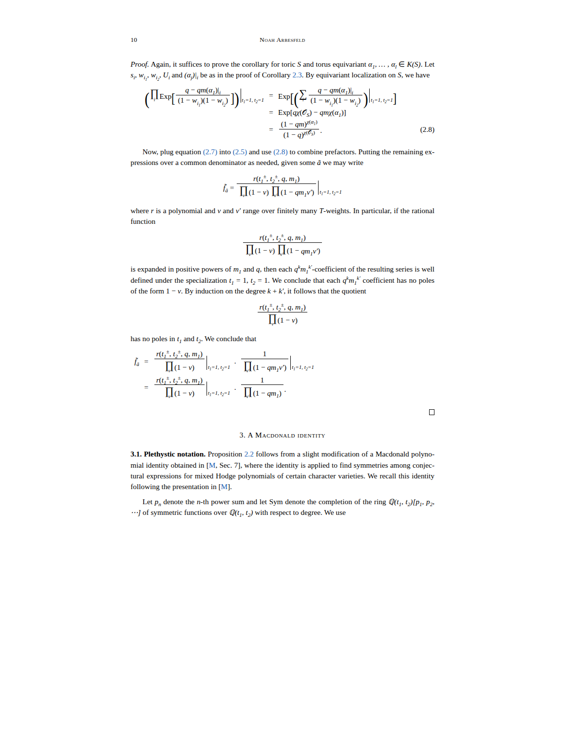10
Noah Arbesfeld
Proof. Again, it suffices to prove the corollary for toric S and torus equivariant α1, … , αl ∈ K(S). Let si, wi1, wi2, Ui and (αj)|i be as in the proof of Corollary 2.3. By equivariant localization on S, we have
| ( ∏ i Exp [ q − qm ( α 1 )/ i (1 − w i 1 )(1 − w i 2 ) ] ) t 1 =1, t 2 =1 | = | Exp [ ( ∑ i q − qm ( α 1 )/ i (1 − w i 1 )(1 − w i 2 ) ) t 1 =1, t 2 =1 ] | |
| | = | Exp [ q χ ( 𝒪 S ) − qm χ ( α 1 )] | |
| | = | (1 − qm ) χ ( α 1 ) (1 − q ) χ ( 𝒪 S ) . | (2.8) |
Now, plug equation (2.7) into (2.5) and use (2.8) to combine prefactors. Putting the remaining expressions over a common denominator as needed, given some ã we may write
f̃ã = r(t1±, t2±, q, m1)∏v(1 − v) ∏v′(1 − qm1v′) t1=1, t2=1
where r is a polynomial and v and v′ range over finitely many T-weights. In particular, if the rational function
r(t1±, t2±, q, m1)∏v(1 − v) ∏v′(1 − qm1v′)
is expanded in positive powers of m1 and q, then each qkm1k′-coefficient of the resulting series is well defined under the specialization t1 = 1, t2 = 1. We conclude that each qkm1k′ coefficient has no poles of the form 1 − v. By induction on the degree k + k′, it follows that the quotient
r(t1±, t2±, q, m1)∏v(1 − v)
has no poles in t1 and t2. We conclude that
| f̃ ã | = | r ( t 1 ± , t 2 ± , q , m 1 ) ∏ v (1 − v ) t 1 =1, t 2 =1 · 1 ∏ v′ (1 − qm 1 v′ ) t 1 =1, t 2 =1 | |
| | = | r ( t 1 ± , t 2 ± , q , m 1 ) ∏ v (1 − v ) t 1 =1, t 2 =1 · 1 ∏ v′ (1 − qm 1 ) . | |
3. A Macdonald identity
3.1. Plethystic notation. Proposition 2.2 follows from a slight modification of a Macdonald polynomial identity obtained in [M, Sec. 7], where the identity is applied to find symmetries among conjectural expressions for mixed Hodge polynomials of certain character varieties. We recall this identity following the presentation in [M].
Let pn denote the n-th power sum and let Sym denote the completion of the ring ℚ(t1, t2)[p1, p2, ⋯] of symmetric functions over ℚ(t1, t2) with respect to degree. We use